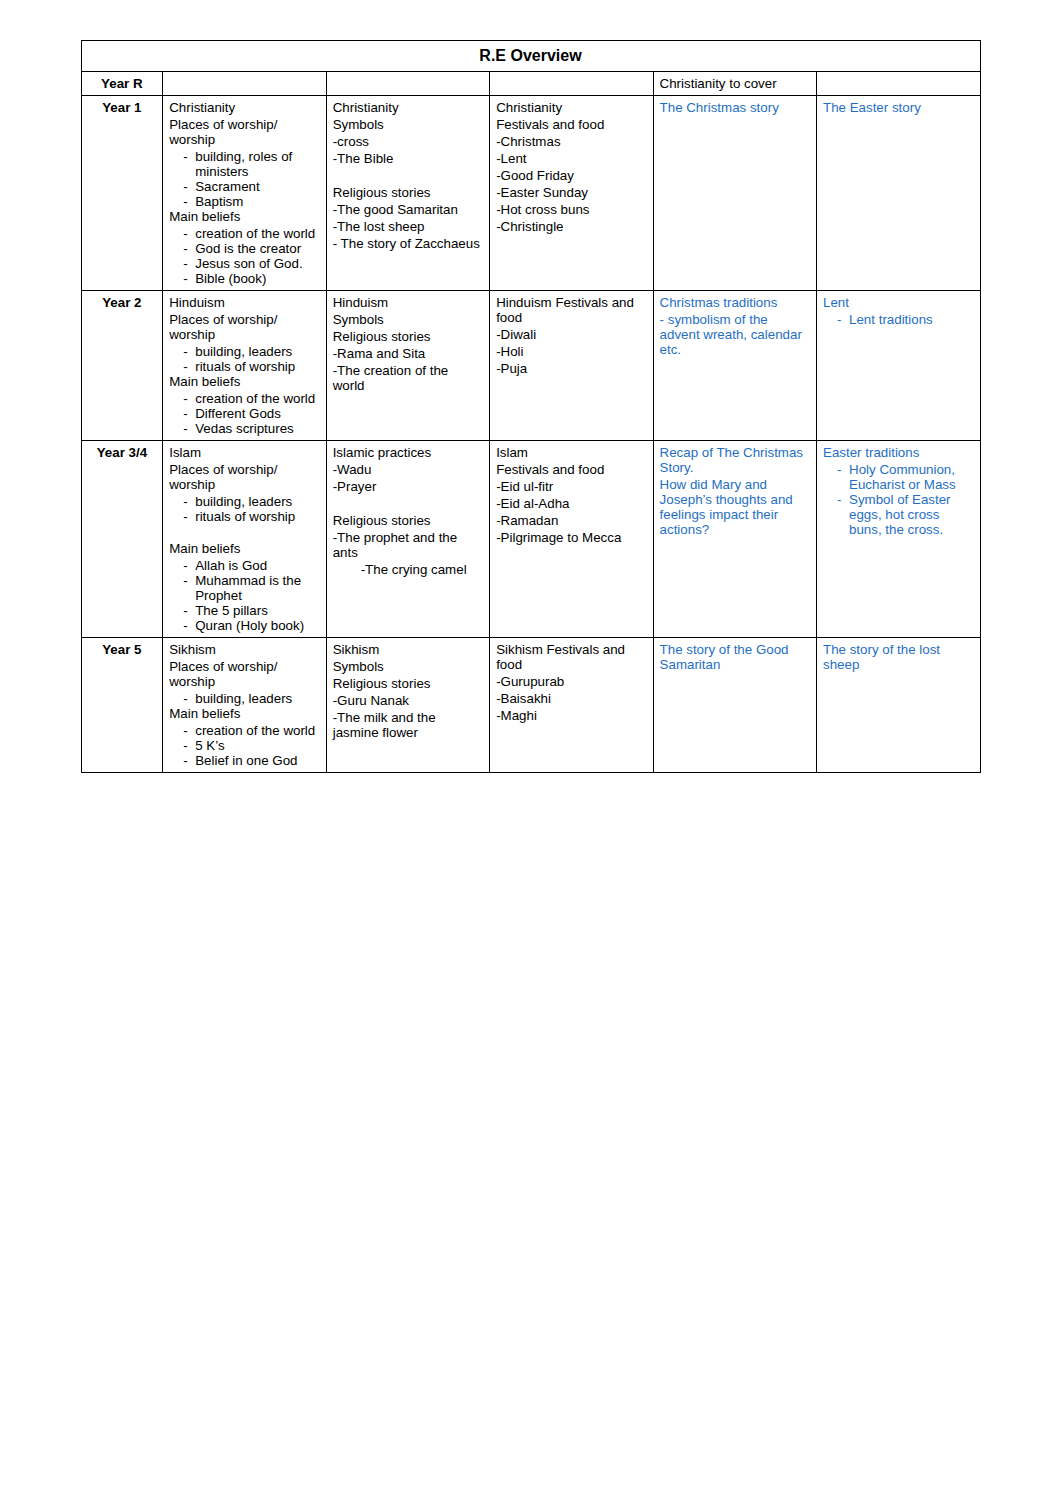R.E Overview
| Year R | | | | Christianity to cover | |
| Year 1 | Christianity Places of worship/ worship building, roles of ministers Sacrament Baptism Main beliefs creation of the world God is the creator Jesus son of God. Bible (book) | Christianity Symbols -cross -The Bible Religious stories -The good Samaritan -The lost sheep - The story of Zacchaeus | Christianity Festivals and food -Christmas -Lent -Good Friday -Easter Sunday -Hot cross buns -Christingle | The Christmas story | The Easter story |
| Year 2 | Hinduism Places of worship/ worship building, leaders rituals of worship Main beliefs creation of the world Different Gods Vedas scriptures | Hinduism Symbols Religious stories -Rama and Sita -The creation of the world | Hinduism Festivals and food -Diwali -Holi -Puja | Christmas traditions - symbolism of the advent wreath, calendar etc. | Lent Lent traditions |
| Year 3/4 | Islam Places of worship/ worship building, leaders rituals of worship Main beliefs Allah is God Muhammad is the Prophet The 5 pillars Quran (Holy book) | Islamic practices -Wadu -Prayer Religious stories -The prophet and the ants -The crying camel | Islam Festivals and food -Eid ul-fitr -Eid al-Adha -Ramadan -Pilgrimage to Mecca | Recap of The Christmas Story. How did Mary and Joseph’s thoughts and feelings impact their actions? | Easter traditions Holy Communion, Eucharist or Mass Symbol of Easter eggs, hot cross buns, the cross. |
| Year 5 | Sikhism Places of worship/ worship building, leaders Main beliefs creation of the world 5 K’s Belief in one God | Sikhism Symbols Religious stories -Guru Nanak -The milk and the jasmine flower | Sikhism Festivals and food -Gurupurab -Baisakhi -Maghi | The story of the Good Samaritan | The story of the lost sheep |